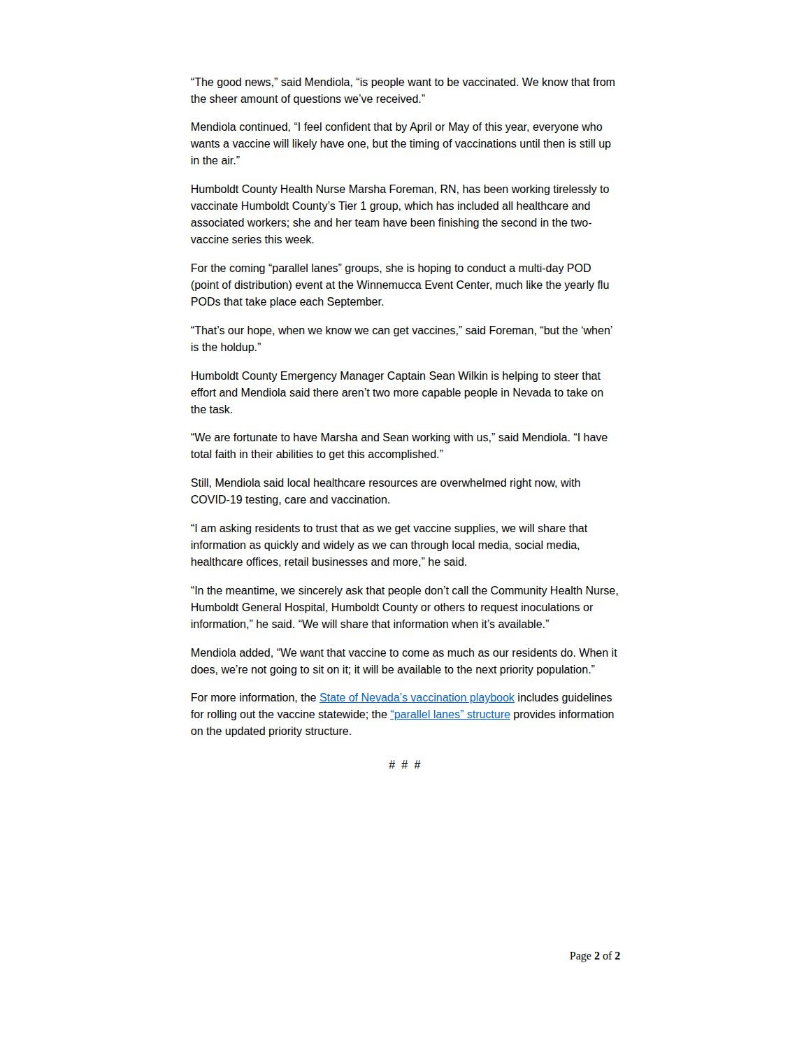“The good news,” said Mendiola, “is people want to be vaccinated. We know that from the sheer amount of questions we’ve received.”
Mendiola continued, “I feel confident that by April or May of this year, everyone who wants a vaccine will likely have one, but the timing of vaccinations until then is still up in the air.”
Humboldt County Health Nurse Marsha Foreman, RN, has been working tirelessly to vaccinate Humboldt County’s Tier 1 group, which has included all healthcare and associated workers; she and her team have been finishing the second in the two-vaccine series this week.
For the coming “parallel lanes” groups, she is hoping to conduct a multi-day POD (point of distribution) event at the Winnemucca Event Center, much like the yearly flu PODs that take place each September.
“That’s our hope, when we know we can get vaccines,” said Foreman, “but the ‘when’ is the holdup.”
Humboldt County Emergency Manager Captain Sean Wilkin is helping to steer that effort and Mendiola said there aren’t two more capable people in Nevada to take on the task.
“We are fortunate to have Marsha and Sean working with us,” said Mendiola. “I have total faith in their abilities to get this accomplished.”
Still, Mendiola said local healthcare resources are overwhelmed right now, with COVID-19 testing, care and vaccination.
“I am asking residents to trust that as we get vaccine supplies, we will share that information as quickly and widely as we can through local media, social media, healthcare offices, retail businesses and more,” he said.
“In the meantime, we sincerely ask that people don’t call the Community Health Nurse, Humboldt General Hospital, Humboldt County or others to request inoculations or information,” he said. “We will share that information when it’s available.”
Mendiola added, “We want that vaccine to come as much as our residents do. When it does, we’re not going to sit on it; it will be available to the next priority population.”
For more information, the State of Nevada’s vaccination playbook includes guidelines for rolling out the vaccine statewide; the “parallel lanes” structure provides information on the updated priority structure.
# # #
Page 2 of 2